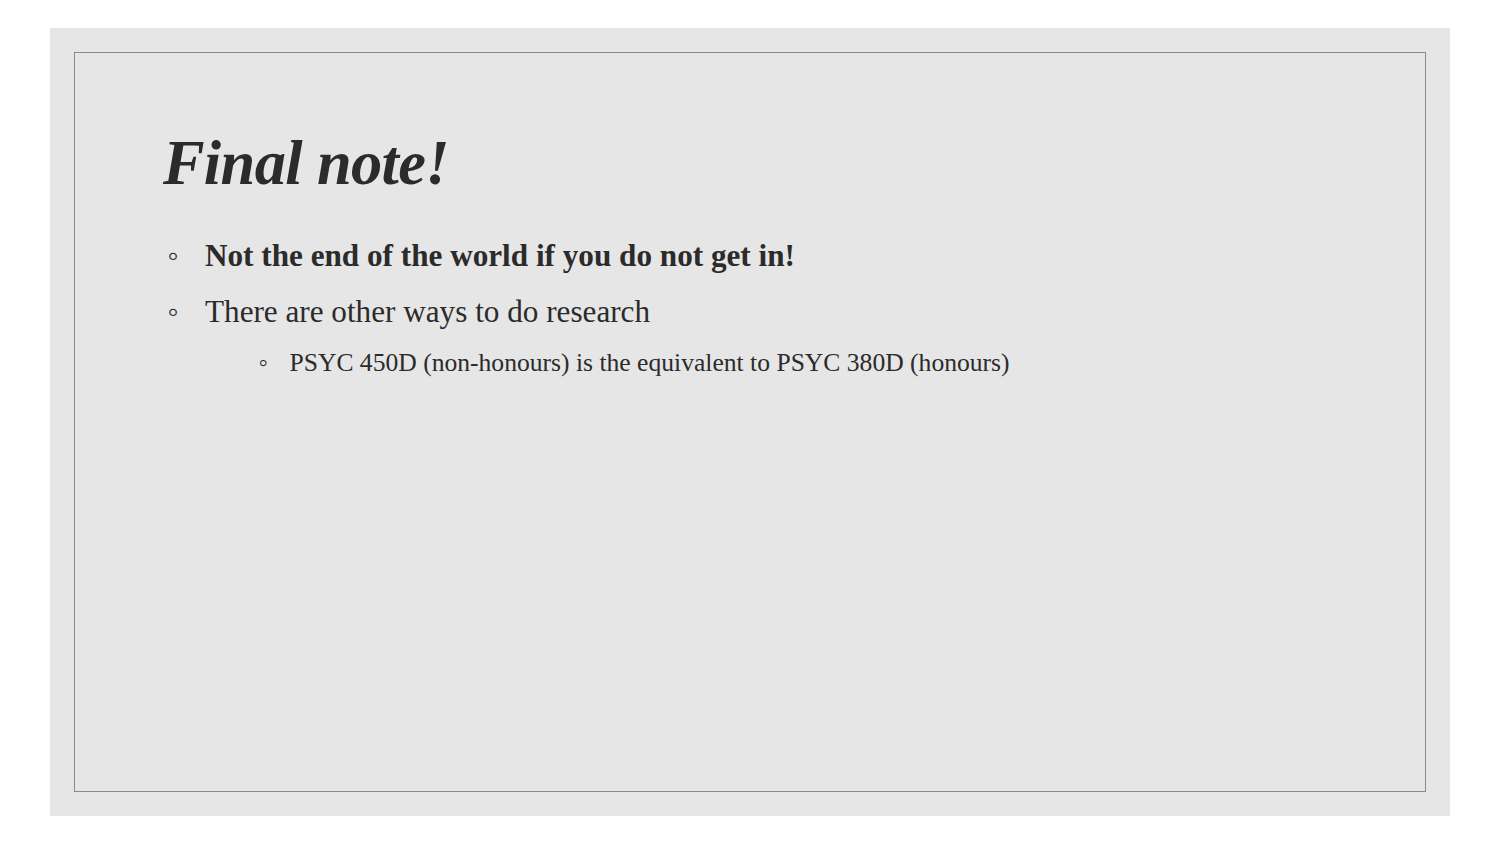Final note!
Not the end of the world if you do not get in!
There are other ways to do research
PSYC 450D (non-honours) is the equivalent to PSYC 380D (honours)